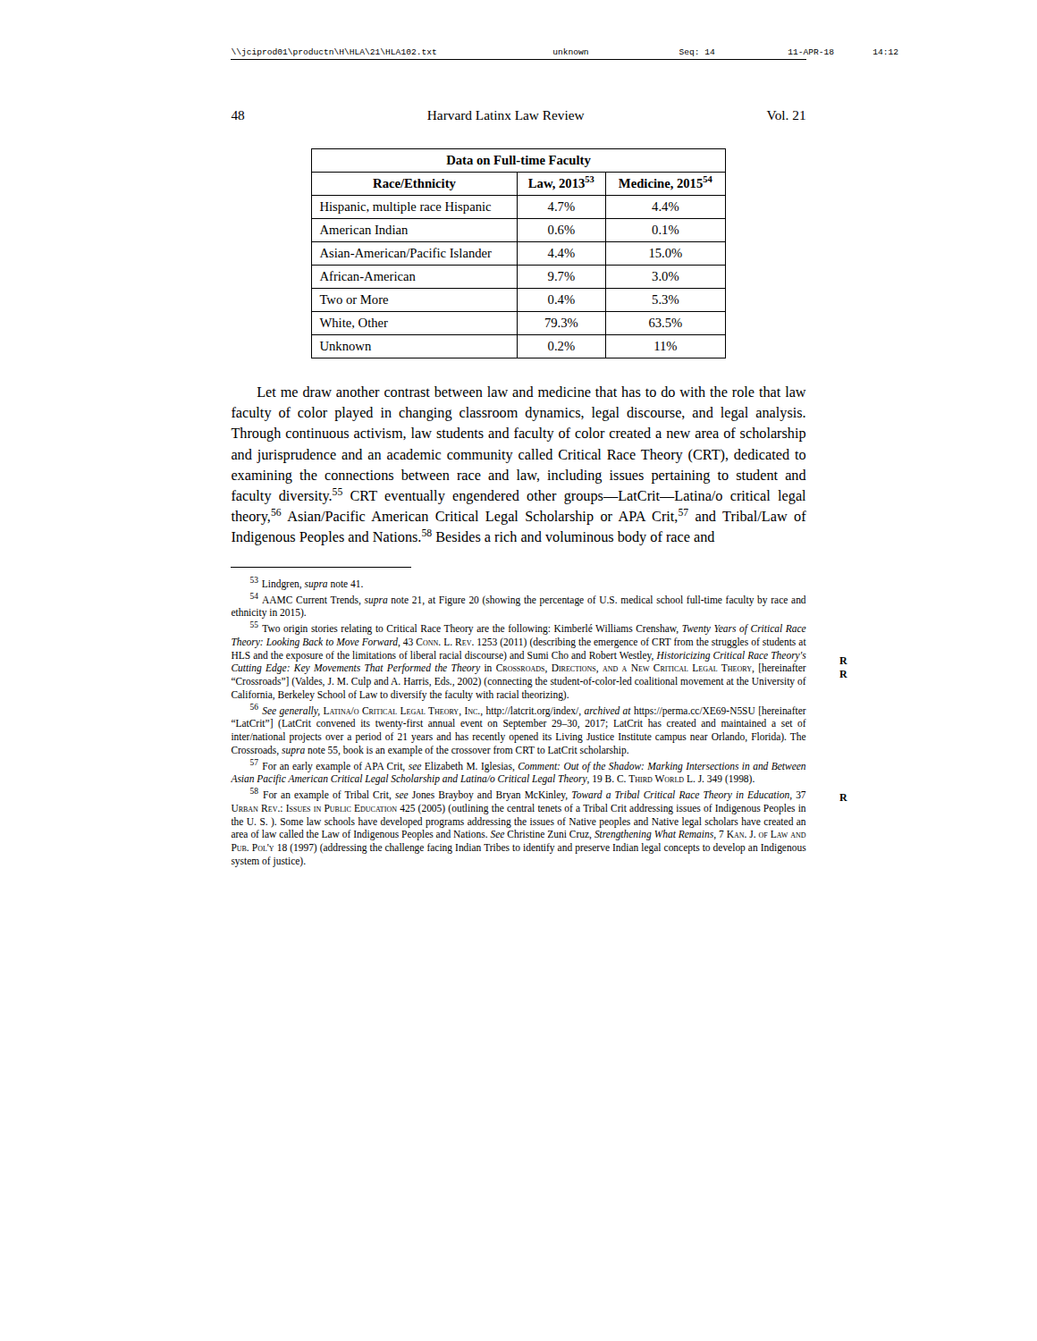\\jciprod01\productn\H\HLA\21\HLA102.txt unknown Seq: 1411-APR-1814:12
48 Harvard Latinx Law Review Vol. 21
Data on Full-time Faculty
| Race/Ethnicity | Law, 2013 53 | Medicine, 2015 54 |
| --- | --- | --- |
| Hispanic, multiple race Hispanic | 4.7% | 4.4% |
| American Indian | 0.6% | 0.1% |
| Asian-American/Pacific Islander | 4.4% | 15.0% |
| African-American | 9.7% | 3.0% |
| Two or More | 0.4% | 5.3% |
| White, Other | 79.3% | 63.5% |
| Unknown | 0.2% | 11% |
Let me draw another contrast between law and medicine that has to do with the role that law faculty of color played in changing classroom dynamics, legal discourse, and legal analysis. Through continuous activism, law students and faculty of color created a new area of scholarship and jurisprudence and an academic community called Critical Race Theory (CRT), dedicated to examining the connections between race and law, including issues pertaining to student and faculty diversity.55 CRT eventually engendered other groups—LatCrit—Latina/o critical legal theory,56 Asian/Pacific American Critical Legal Scholarship or APA Crit,57 and Tribal/Law of Indigenous Peoples and Nations.58 Besides a rich and voluminous body of race and
53 Lindgren, supra note 41.
54 AAMC Current Trends, supra note 21, at Figure 20 (showing the percentage of U.S. medical school full-time faculty by race and ethnicity in 2015).
55 Two origin stories relating to Critical Race Theory are the following: Kimberlé Williams Crenshaw, Twenty Years of Critical Race Theory: Looking Back to Move Forward, 43 Conn. L. Rev. 1253 (2011) (describing the emergence of CRT from the struggles of students at HLS and the exposure of the limitations of liberal racial discourse) and Sumi Cho and Robert Westley, Historicizing Critical Race Theory's Cutting Edge: Key Movements That Performed the Theory in Crossroads, Directions, and a New Critical Legal Theory, [hereinafter “Crossroads”] (Valdes, J. M. Culp and A. Harris, Eds., 2002) (connecting the student-of-color-led coalitional movement at the University of California, Berkeley School of Law to diversify the faculty with racial theorizing).
56 See generally, Latina/o Critical Legal Theory, Inc., http://latcrit.org/index/, archived at https://perma.cc/XE69-N5SU [hereinafter “LatCrit”] (LatCrit convened its twenty-first annual event on September 29–30, 2017; LatCrit has created and maintained a set of inter/national projects over a period of 21 years and has recently opened its Living Justice Institute campus near Orlando, Florida). The Crossroads, supra note 55, book is an example of the crossover from CRT to LatCrit scholarship.
57 For an early example of APA Crit, see Elizabeth M. Iglesias, Comment: Out of the Shadow: Marking Intersections in and Between Asian Pacific American Critical Legal Scholarship and Latina/o Critical Legal Theory, 19 B. C. Third World L. J. 349 (1998).
58 For an example of Tribal Crit, see Jones Brayboy and Bryan McKinley, Toward a Tribal Critical Race Theory in Education, 37 Urban Rev.: Issues in Public Education 425 (2005) (outlining the central tenets of a Tribal Crit addressing issues of Indigenous Peoples in the U. S. ). Some law schools have developed programs addressing the issues of Native peoples and Native legal scholars have created an area of law called the Law of Indigenous Peoples and Nations. See Christine Zuni Cruz, Strengthening What Remains, 7 Kan. J. of Law and Pub. Pol'y 18 (1997) (addressing the challenge facing Indian Tribes to identify and preserve Indian legal concepts to develop an Indigenous system of justice).
R R R